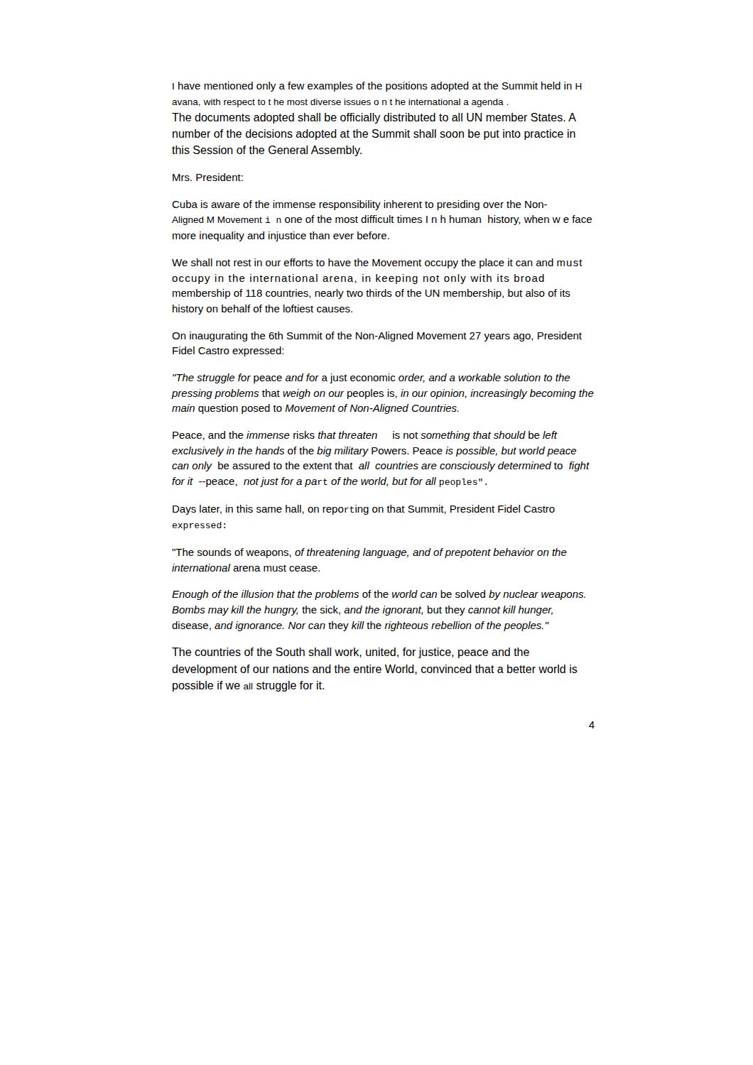I have mentioned only a few examples of the positions adopted at the Summit held in H avana, with respect to t he most diverse issues o n t he international a agenda .
The documents adopted shall be officially distributed to all UN member States. A number of the decisions adopted at the Summit shall soon be put into practice in this Session of the General Assembly.
Mrs. President:
Cuba is aware of the immense responsibility inherent to presiding over the Non-
Aligned M Movement i n one of the most difficult times I n h human history, when w e face more inequality and injustice than ever before.
We shall not rest in our efforts to have the Movement occupy the place it can and must occupy in the international arena, in keeping not only with its broad membership of 118 countries, nearly two thirds of the UN membership, but also of its history on behalf of the loftiest causes.
On inaugurating the 6th Summit of the Non-Aligned Movement 27 years ago, President Fidel Castro expressed:
"The struggle for peace and for a just economic order, and a workable solution to the pressing problems that weigh on our peoples is, in our opinion, increasingly becoming the main question posed to Movement of Non-Aligned Countries.
Peace, and the immense risks that threaten is not something that should be left exclusively in the hands of the big military Powers. Peace is possible, but world peace can only be assured to the extent that all countries are consciously determined to fight for it --peace, not just for a pa rt of the world, but for all peoples".
Days later, in this same hall, on reporting on that Summit, President Fidel Castro expressed:
"The sounds of weapons, of threatening language, and of prepotent behavior on the international arena must cease.
Enough of the illusion that the problems of the world can be solved by nuclear weapons. Bombs may kill the hungry, the sick, and the ignorant, but they cannot kill hunger, disease, and ignorance. Nor can they kill the righteous rebellion of the peoples."
The countries of the South shall work, united, for justice, peace and the development of our nations and the entire World, convinced that a better world is possible if we all struggle for it.
4